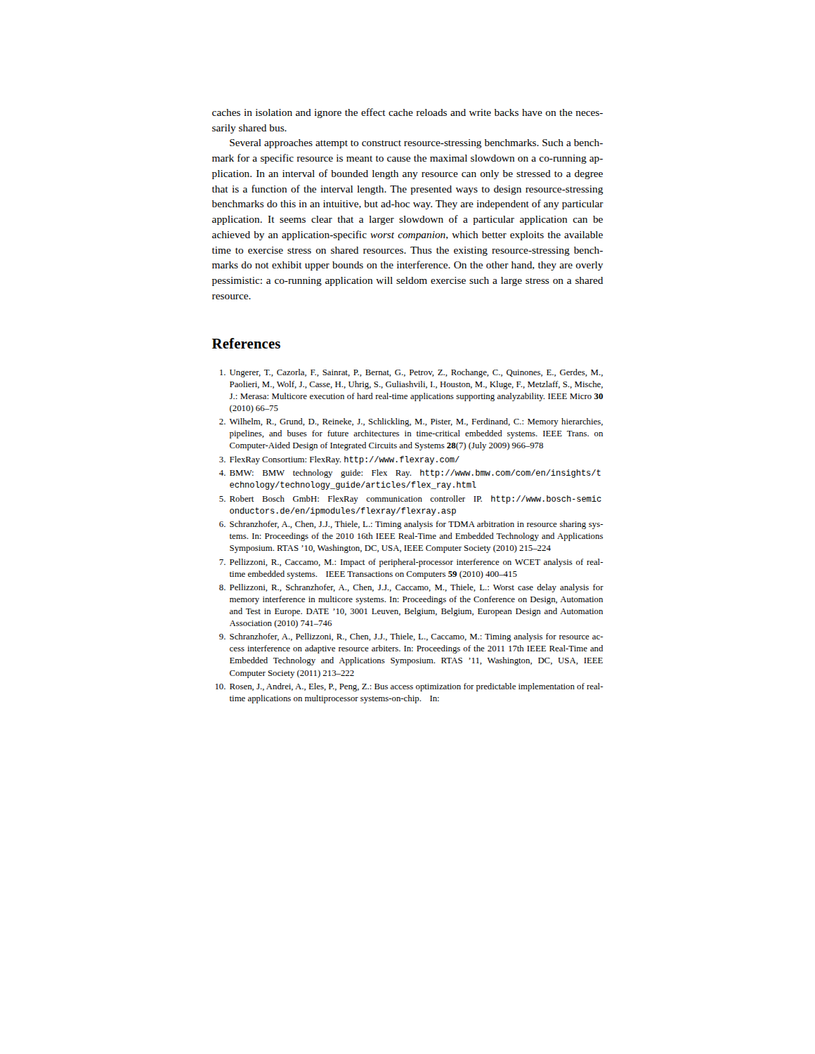caches in isolation and ignore the effect cache reloads and write backs have on the necessarily shared bus.
Several approaches attempt to construct resource-stressing benchmarks. Such a benchmark for a specific resource is meant to cause the maximal slowdown on a co-running application. In an interval of bounded length any resource can only be stressed to a degree that is a function of the interval length. The presented ways to design resource-stressing benchmarks do this in an intuitive, but ad-hoc way. They are independent of any particular application. It seems clear that a larger slowdown of a particular application can be achieved by an application-specific worst companion, which better exploits the available time to exercise stress on shared resources. Thus the existing resource-stressing benchmarks do not exhibit upper bounds on the interference. On the other hand, they are overly pessimistic: a co-running application will seldom exercise such a large stress on a shared resource.
References
1. Ungerer, T., Cazorla, F., Sainrat, P., Bernat, G., Petrov, Z., Rochange, C., Quinones, E., Gerdes, M., Paolieri, M., Wolf, J., Casse, H., Uhrig, S., Guliashvili, I., Houston, M., Kluge, F., Metzlaff, S., Mische, J.: Merasa: Multicore execution of hard real-time applications supporting analyzability. IEEE Micro 30 (2010) 66–75
2. Wilhelm, R., Grund, D., Reineke, J., Schlickling, M., Pister, M., Ferdinand, C.: Memory hierarchies, pipelines, and buses for future architectures in time-critical embedded systems. IEEE Trans. on Computer-Aided Design of Integrated Circuits and Systems 28(7) (July 2009) 966–978
3. FlexRay Consortium: FlexRay. http://www.flexray.com/
4. BMW: BMW technology guide: Flex Ray. http://www.bmw.com/com/en/insights/technology/technology_guide/articles/flex_ray.html
5. Robert Bosch GmbH: FlexRay communication controller IP. http://www.bosch-semiconductors.de/en/ipmodules/flexray/flexray.asp
6. Schranzhofer, A., Chen, J.J., Thiele, L.: Timing analysis for TDMA arbitration in resource sharing systems. In: Proceedings of the 2010 16th IEEE Real-Time and Embedded Technology and Applications Symposium. RTAS ’10, Washington, DC, USA, IEEE Computer Society (2010) 215–224
7. Pellizzoni, R., Caccamo, M.: Impact of peripheral-processor interference on WCET analysis of real-time embedded systems. IEEE Transactions on Computers 59 (2010) 400–415
8. Pellizzoni, R., Schranzhofer, A., Chen, J.J., Caccamo, M., Thiele, L.: Worst case delay analysis for memory interference in multicore systems. In: Proceedings of the Conference on Design, Automation and Test in Europe. DATE ’10, 3001 Leuven, Belgium, Belgium, European Design and Automation Association (2010) 741–746
9. Schranzhofer, A., Pellizzoni, R., Chen, J.J., Thiele, L., Caccamo, M.: Timing analysis for resource access interference on adaptive resource arbiters. In: Proceedings of the 2011 17th IEEE Real-Time and Embedded Technology and Applications Symposium. RTAS ’11, Washington, DC, USA, IEEE Computer Society (2011) 213–222
10. Rosen, J., Andrei, A., Eles, P., Peng, Z.: Bus access optimization for predictable implementation of real-time applications on multiprocessor systems-on-chip. In: